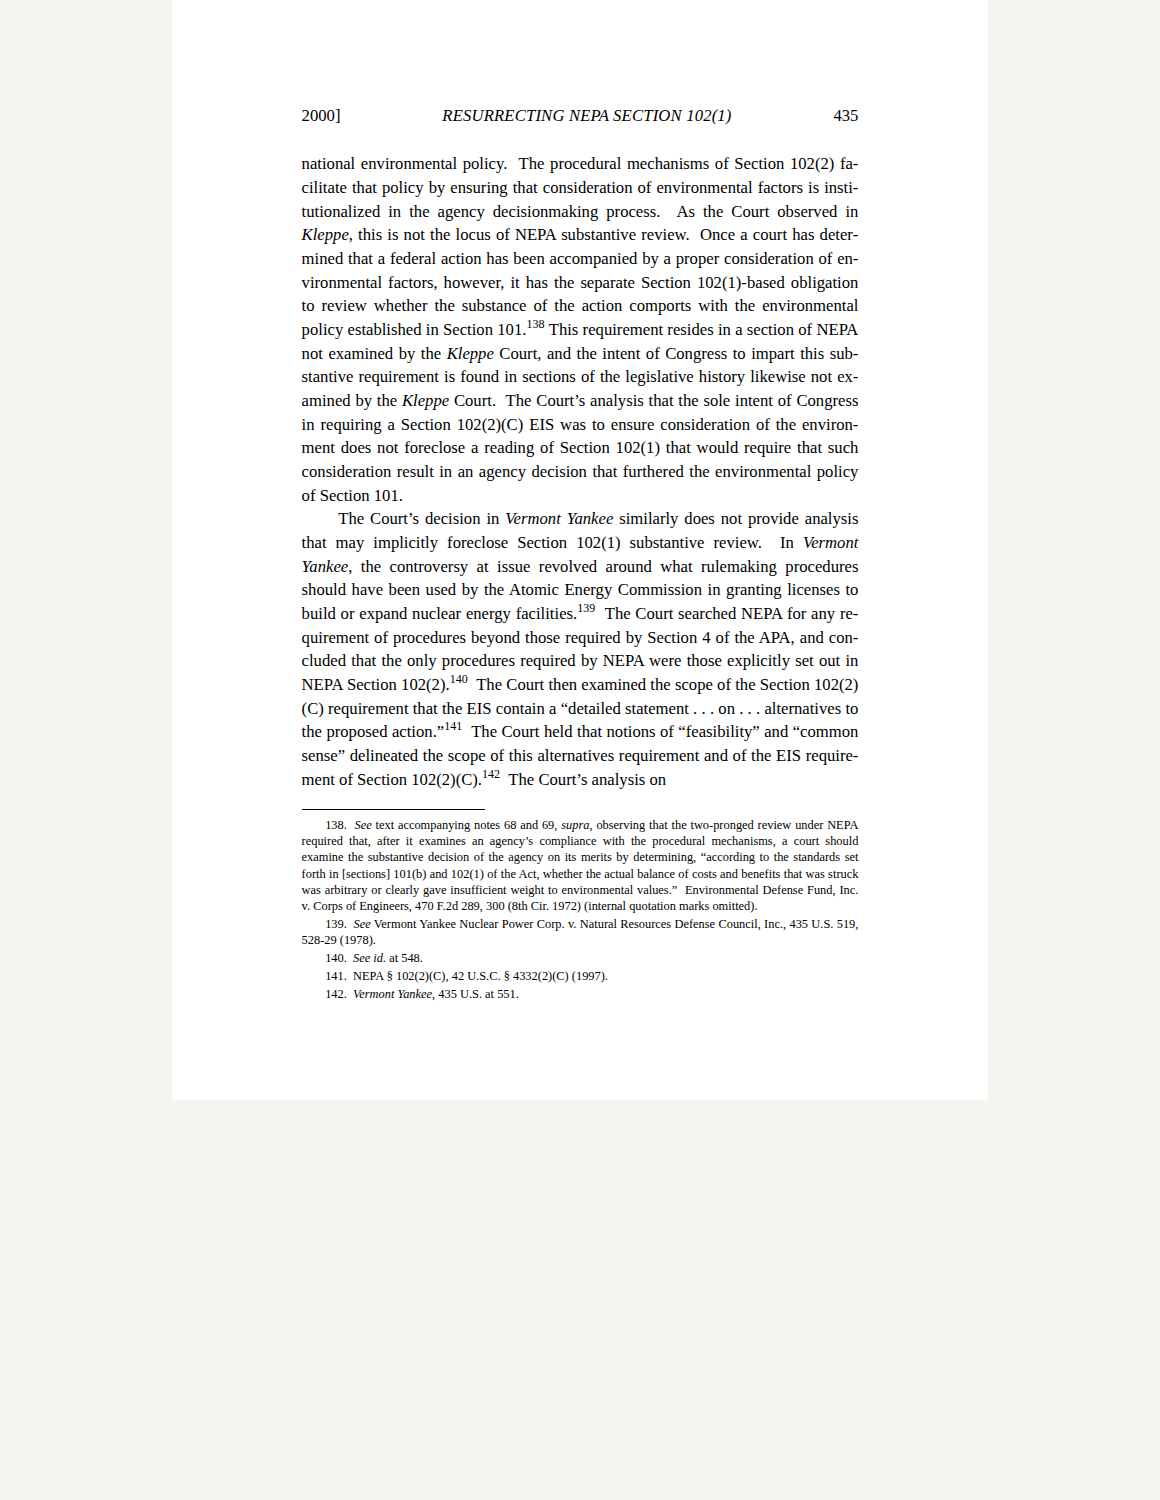2000] RESURRECTING NEPA SECTION 102(1) 435
national environmental policy. The procedural mechanisms of Section 102(2) facilitate that policy by ensuring that consideration of environmental factors is institutionalized in the agency decisionmaking process. As the Court observed in Kleppe, this is not the locus of NEPA substantive review. Once a court has determined that a federal action has been accompanied by a proper consideration of environmental factors, however, it has the separate Section 102(1)-based obligation to review whether the substance of the action comports with the environmental policy established in Section 101.138 This requirement resides in a section of NEPA not examined by the Kleppe Court, and the intent of Congress to impart this substantive requirement is found in sections of the legislative history likewise not examined by the Kleppe Court. The Court’s analysis that the sole intent of Congress in requiring a Section 102(2)(C) EIS was to ensure consideration of the environment does not foreclose a reading of Section 102(1) that would require that such consideration result in an agency decision that furthered the environmental policy of Section 101.
The Court’s decision in Vermont Yankee similarly does not provide analysis that may implicitly foreclose Section 102(1) substantive review. In Vermont Yankee, the controversy at issue revolved around what rulemaking procedures should have been used by the Atomic Energy Commission in granting licenses to build or expand nuclear energy facilities.139 The Court searched NEPA for any requirement of procedures beyond those required by Section 4 of the APA, and concluded that the only procedures required by NEPA were those explicitly set out in NEPA Section 102(2).140 The Court then examined the scope of the Section 102(2)(C) requirement that the EIS contain a “detailed statement . . . on . . . alternatives to the proposed action.”141 The Court held that notions of “feasibility” and “common sense” delineated the scope of this alternatives requirement and of the EIS requirement of Section 102(2)(C).142 The Court’s analysis on
138. See text accompanying notes 68 and 69, supra, observing that the two-pronged review under NEPA required that, after it examines an agency’s compliance with the procedural mechanisms, a court should examine the substantive decision of the agency on its merits by determining, “according to the standards set forth in [sections] 101(b) and 102(1) of the Act, whether the actual balance of costs and benefits that was struck was arbitrary or clearly gave insufficient weight to environmental values.” Environmental Defense Fund, Inc. v. Corps of Engineers, 470 F.2d 289, 300 (8th Cir. 1972) (internal quotation marks omitted).
139. See Vermont Yankee Nuclear Power Corp. v. Natural Resources Defense Council, Inc., 435 U.S. 519, 528-29 (1978).
140. See id. at 548.
141. NEPA § 102(2)(C), 42 U.S.C. § 4332(2)(C) (1997).
142. Vermont Yankee, 435 U.S. at 551.